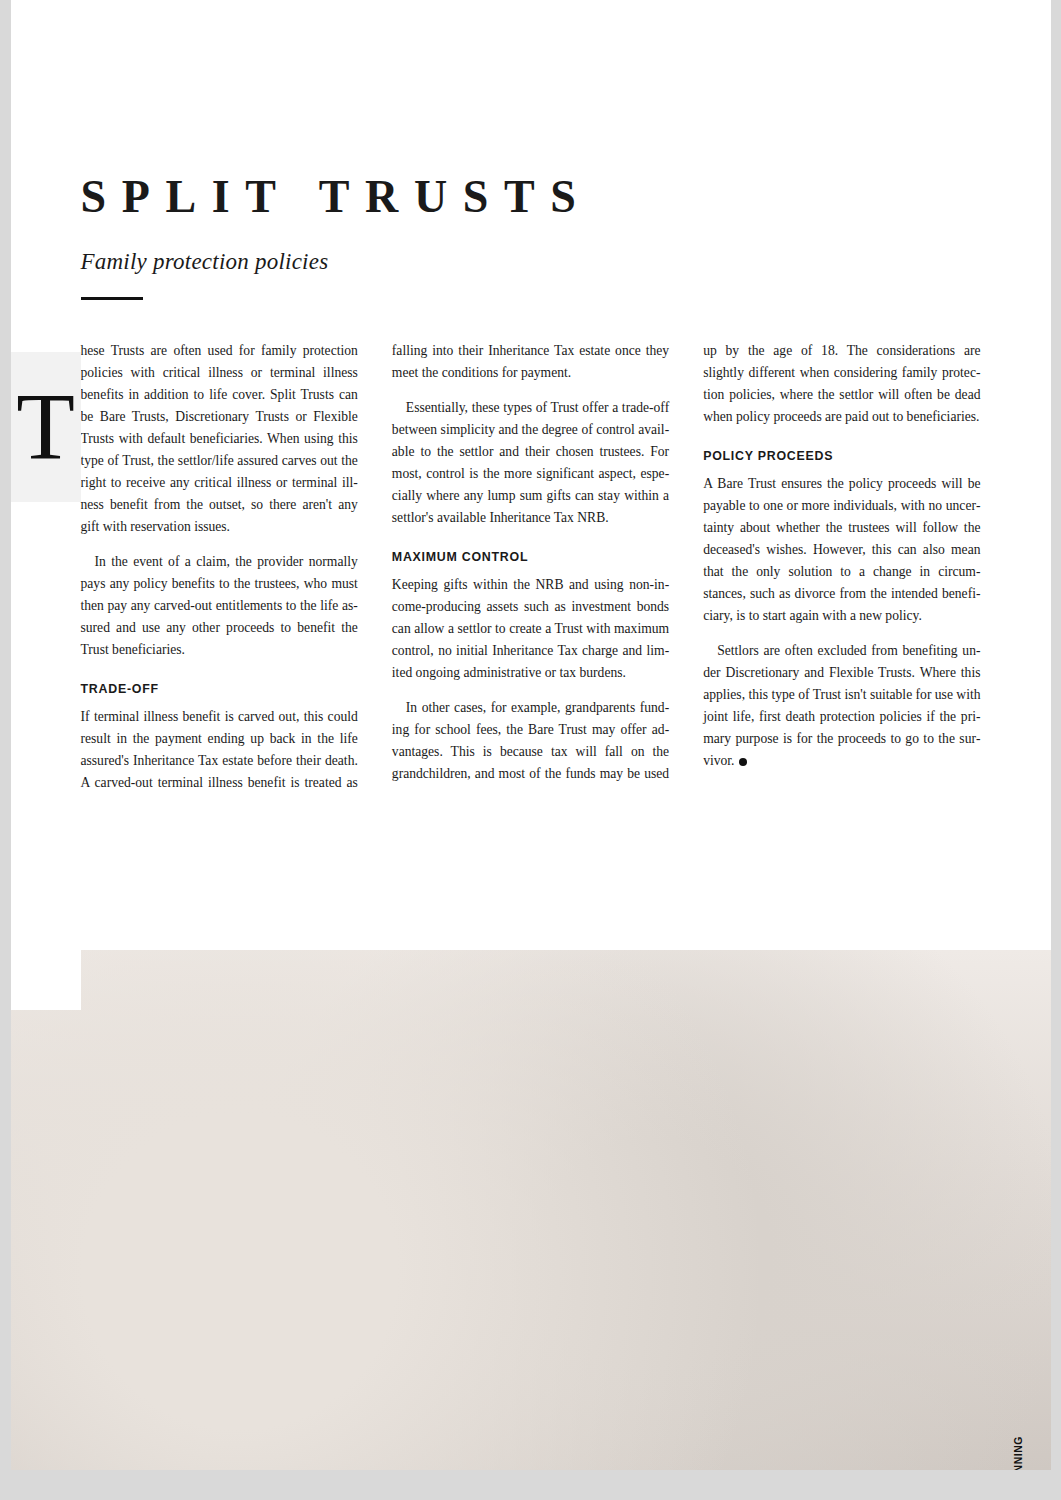Split Trusts
Family protection policies
T
hese Trusts are often used for family protection policies with critical illness or terminal illness benefits in addition to life cover. Split Trusts can be Bare Trusts, Discretionary Trusts or Flexible Trusts with default beneficiaries. When using this type of Trust, the settlor/life assured carves out the right to receive any critical illness or terminal illness benefit from the outset, so there aren't any gift with reservation issues.
In the event of a claim, the provider normally pays any policy benefits to the trustees, who must then pay any carved-out entitlements to the life assured and use any other proceeds to benefit the Trust beneficiaries.
Trade-off
If terminal illness benefit is carved out, this could result in the payment ending up back in the life assured's Inheritance Tax estate before their death. A carved-out terminal illness benefit is treated as falling into their Inheritance Tax estate once they meet the conditions for payment.
Essentially, these types of Trust offer a trade-off between simplicity and the degree of control available to the settlor and their chosen trustees. For most, control is the more significant aspect, especially where any lump sum gifts can stay within a settlor's available Inheritance Tax NRB.
Maximum control
Keeping gifts within the NRB and using non-income-producing assets such as investment bonds can allow a settlor to create a Trust with maximum control, no initial Inheritance Tax charge and limited ongoing administrative or tax burdens.
In other cases, for example, grandparents funding for school fees, the Bare Trust may offer advantages. This is because tax will fall on the grandchildren, and most of the funds may be used up by the age of 18. The considerations are slightly different when considering family protection policies, where the settlor will often be dead when policy proceeds are paid out to beneficiaries.
Policy proceeds
A Bare Trust ensures the policy proceeds will be payable to one or more individuals, with no uncertainty about whether the trustees will follow the deceased's wishes. However, this can also mean that the only solution to a change in circumstances, such as divorce from the intended beneficiary, is to start again with a new policy.
Settlors are often excluded from benefiting under Discretionary and Flexible Trusts. Where this applies, this type of Trust isn't suitable for use with joint life, first death protection policies if the primary purpose is for the proceeds to go to the survivor.
23|GUIDE TO INHERITANCE TAX PLANNING